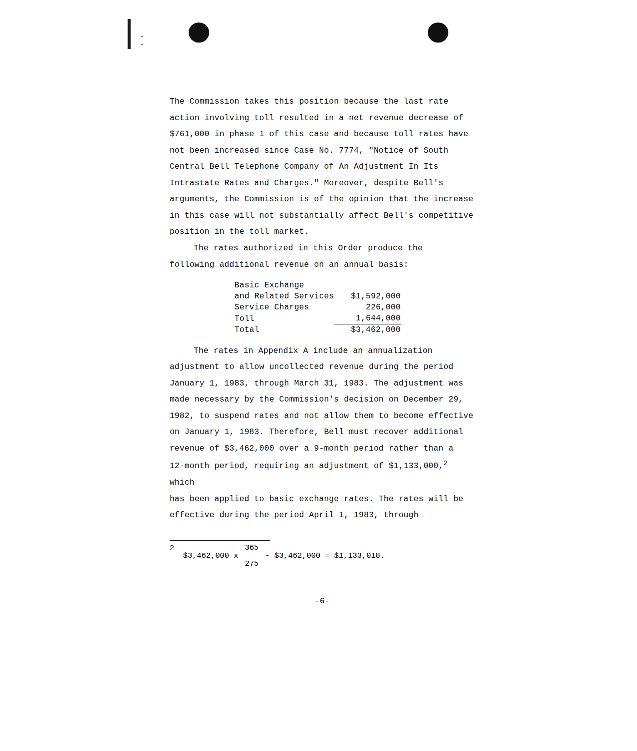..
The Commission takes this position because the last rate
action involving toll resulted in a net revenue decrease of
$761,000 in phase 1 of this case and because toll rates have
not been increased since Case No. 7774, "Notice of South
Central Bell Telephone Company of An Adjustment In Its
Intrastate Rates and Charges." Moreover, despite Bell's
arguments, the Commission is of the opinion that the increase
in this case will not substantially affect Bell's competitive
position in the toll market.
The rates authorized in this Order produce the
following additional revenue on an annual basis:
| Basic Exchange | |
| and Related Services | $1,592,000 |
| Service Charges | 226,000 |
| Toll | 1,644,000 |
| Total | $3,462,000 |
The rates in Appendix A include an annualization
adjustment to allow uncollected revenue during the period
January 1, 1983, through March 31, 1983. The adjustment was
made necessary by the Commission's decision on December 29,
1982, to suspend rates and not allow them to become effective
on January 1, 1983. Therefore, Bell must recover additional
revenue of $3,462,000 over a 9-month period rather than a
12-month period, requiring an adjustment of $1,133,000,2 which
has been applied to basic exchange rates. The rates will be
effective during the period April 1, 1983, through
2
$3,462,000 x 365——275 - $3,462,000 = $1,133,018.
-6-